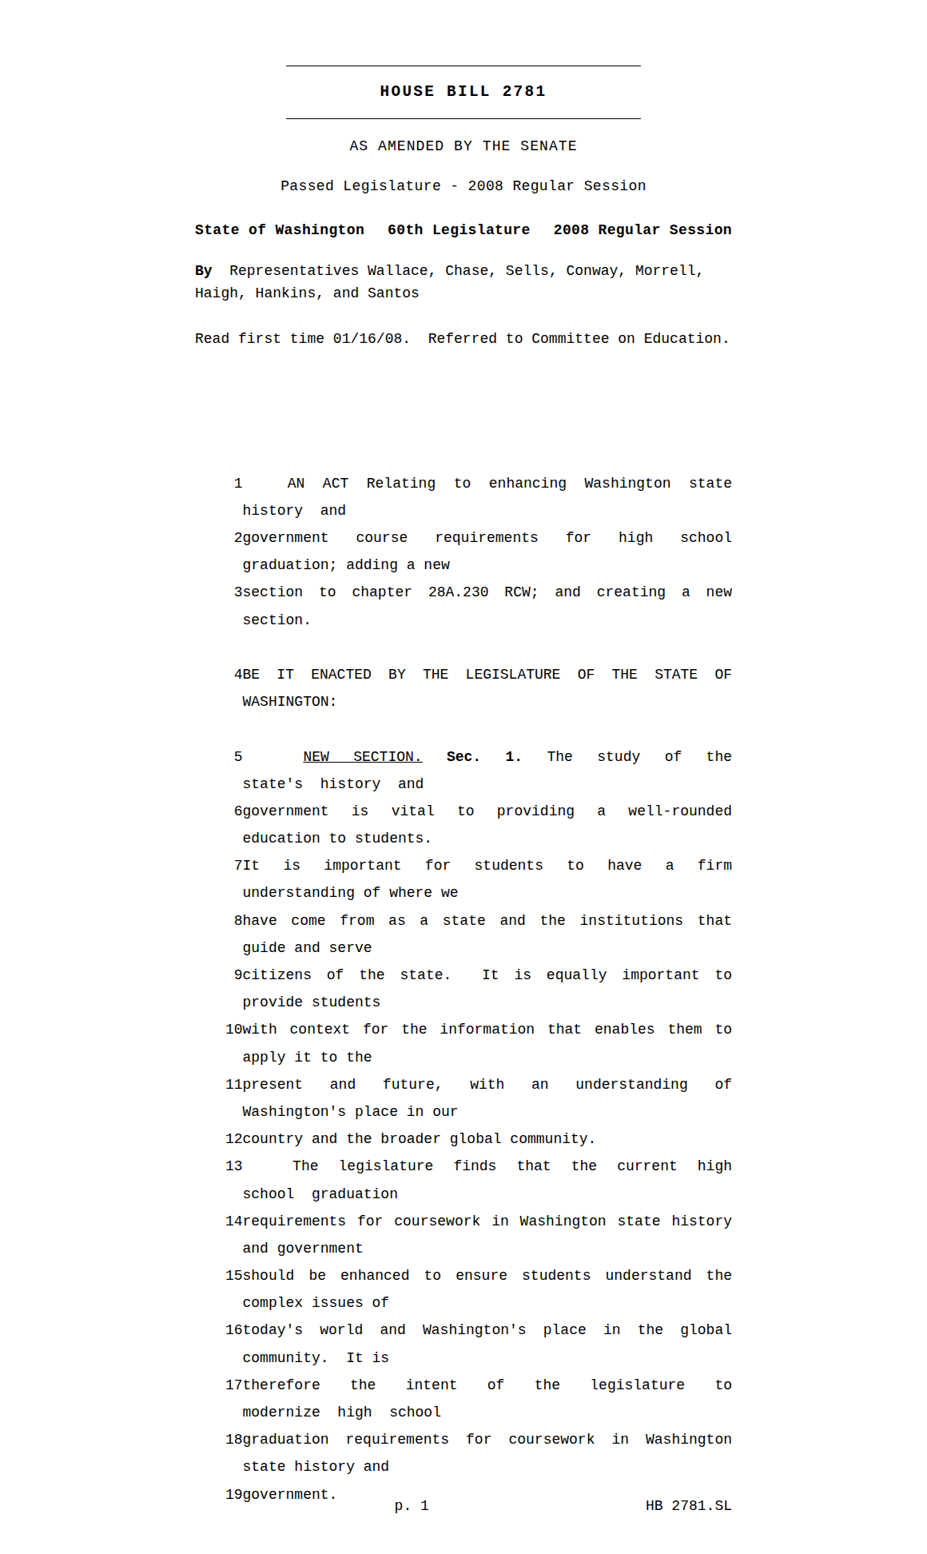HOUSE BILL 2781
AS AMENDED BY THE SENATE
Passed Legislature - 2008 Regular Session
State of Washington 60th Legislature 2008 Regular Session
By Representatives Wallace, Chase, Sells, Conway, Morrell, Haigh, Hankins, and Santos
Read first time 01/16/08. Referred to Committee on Education.
| 1 | AN ACT Relating to enhancing Washington state history and |
| 2 | government course requirements for high school graduation; adding a new |
| 3 | section to chapter 28A.230 RCW; and creating a new section. |
| 4 | BE IT ENACTED BY THE LEGISLATURE OF THE STATE OF WASHINGTON: |
| 5 | NEW SECTION. Sec. 1. The study of the state's history and |
| 6 | government is vital to providing a well-rounded education to students. |
| 7 | It is important for students to have a firm understanding of where we |
| 8 | have come from as a state and the institutions that guide and serve |
| 9 | citizens of the state. It is equally important to provide students |
| 10 | with context for the information that enables them to apply it to the |
| 11 | present and future, with an understanding of Washington's place in our |
| 12 | country and the broader global community. |
| 13 | The legislature finds that the current high school graduation |
| 14 | requirements for coursework in Washington state history and government |
| 15 | should be enhanced to ensure students understand the complex issues of |
| 16 | today's world and Washington's place in the global community. It is |
| 17 | therefore the intent of the legislature to modernize high school |
| 18 | graduation requirements for coursework in Washington state history and |
| 19 | government. |
p. 1 HB 2781.SL